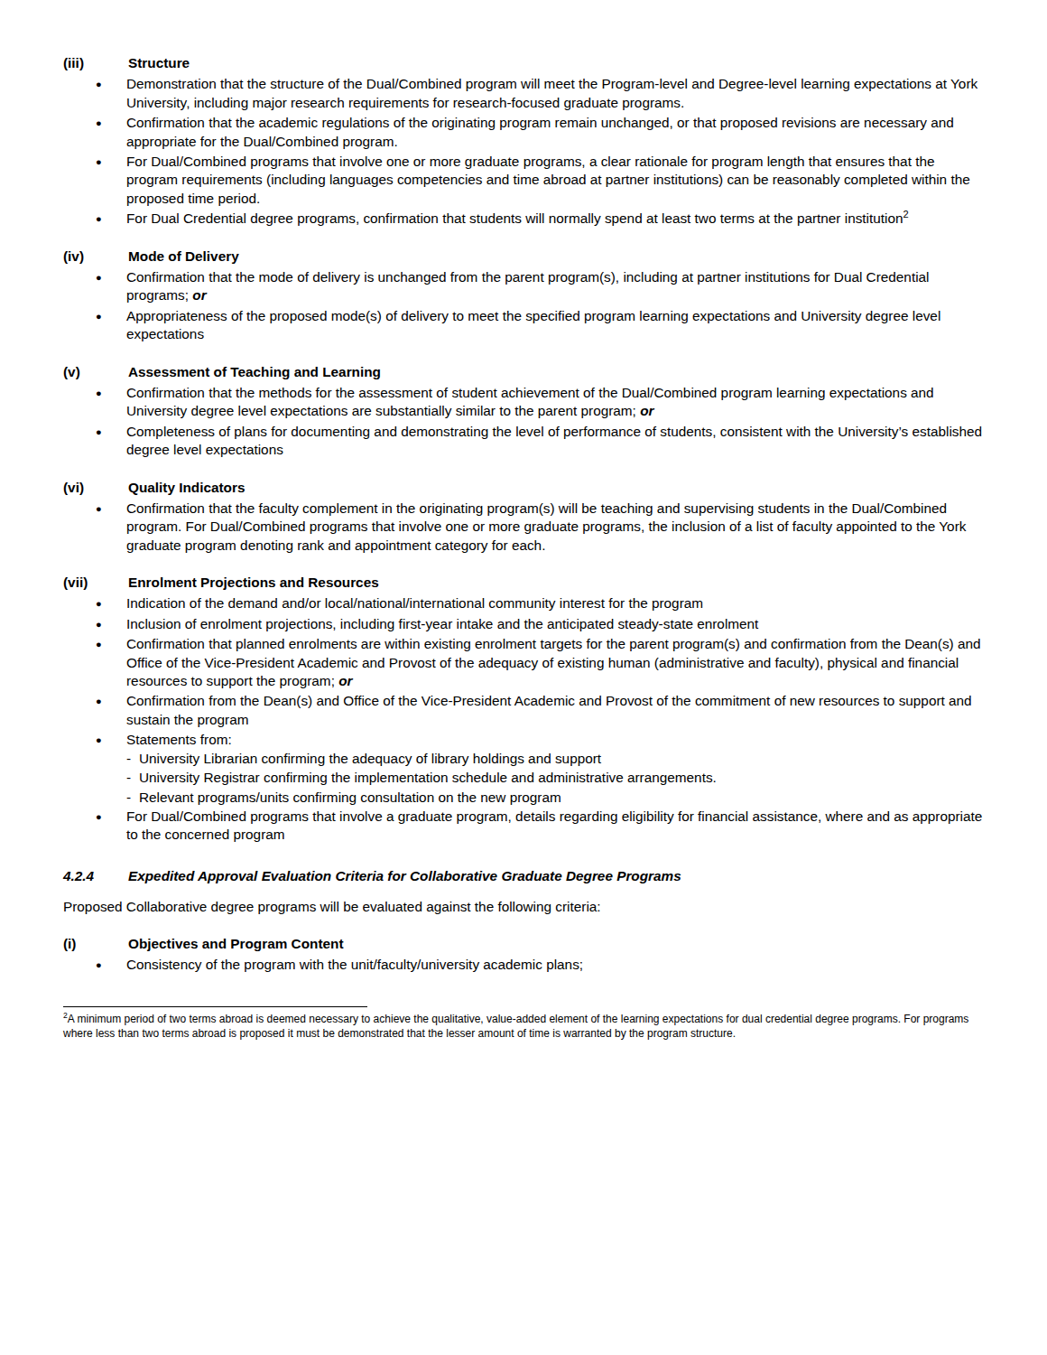(iii) Structure
Demonstration that the structure of the Dual/Combined program will meet the Program-level and Degree-level learning expectations at York University, including major research requirements for research-focused graduate programs.
Confirmation that the academic regulations of the originating program remain unchanged, or that proposed revisions are necessary and appropriate for the Dual/Combined program.
For Dual/Combined programs that involve one or more graduate programs, a clear rationale for program length that ensures that the program requirements (including languages competencies and time abroad at partner institutions) can be reasonably completed within the proposed time period.
For Dual Credential degree programs, confirmation that students will normally spend at least two terms at the partner institution2
(iv) Mode of Delivery
Confirmation that the mode of delivery is unchanged from the parent program(s), including at partner institutions for Dual Credential programs; or
Appropriateness of the proposed mode(s) of delivery to meet the specified program learning expectations and University degree level expectations
(v) Assessment of Teaching and Learning
Confirmation that the methods for the assessment of student achievement of the Dual/Combined program learning expectations and University degree level expectations are substantially similar to the parent program; or
Completeness of plans for documenting and demonstrating the level of performance of students, consistent with the University’s established degree level expectations
(vi) Quality Indicators
Confirmation that the faculty complement in the originating program(s) will be teaching and supervising students in the Dual/Combined program. For Dual/Combined programs that involve one or more graduate programs, the inclusion of a list of faculty appointed to the York graduate program denoting rank and appointment category for each.
(vii) Enrolment Projections and Resources
Indication of the demand and/or local/national/international community interest for the program
Inclusion of enrolment projections, including first-year intake and the anticipated steady-state enrolment
Confirmation that planned enrolments are within existing enrolment targets for the parent program(s) and confirmation from the Dean(s) and Office of the Vice-President Academic and Provost of the adequacy of existing human (administrative and faculty), physical and financial resources to support the program; or
Confirmation from the Dean(s) and Office of the Vice-President Academic and Provost of the commitment of new resources to support and sustain the program
Statements from:
University Librarian confirming the adequacy of library holdings and support
University Registrar confirming the implementation schedule and administrative arrangements.
Relevant programs/units confirming consultation on the new program
For Dual/Combined programs that involve a graduate program, details regarding eligibility for financial assistance, where and as appropriate to the concerned program
4.2.4 Expedited Approval Evaluation Criteria for Collaborative Graduate Degree Programs
Proposed Collaborative degree programs will be evaluated against the following criteria:
(i) Objectives and Program Content
Consistency of the program with the unit/faculty/university academic plans;
2A minimum period of two terms abroad is deemed necessary to achieve the qualitative, value-added element of the learning expectations for dual credential degree programs. For programs where less than two terms abroad is proposed it must be demonstrated that the lesser amount of time is warranted by the program structure.